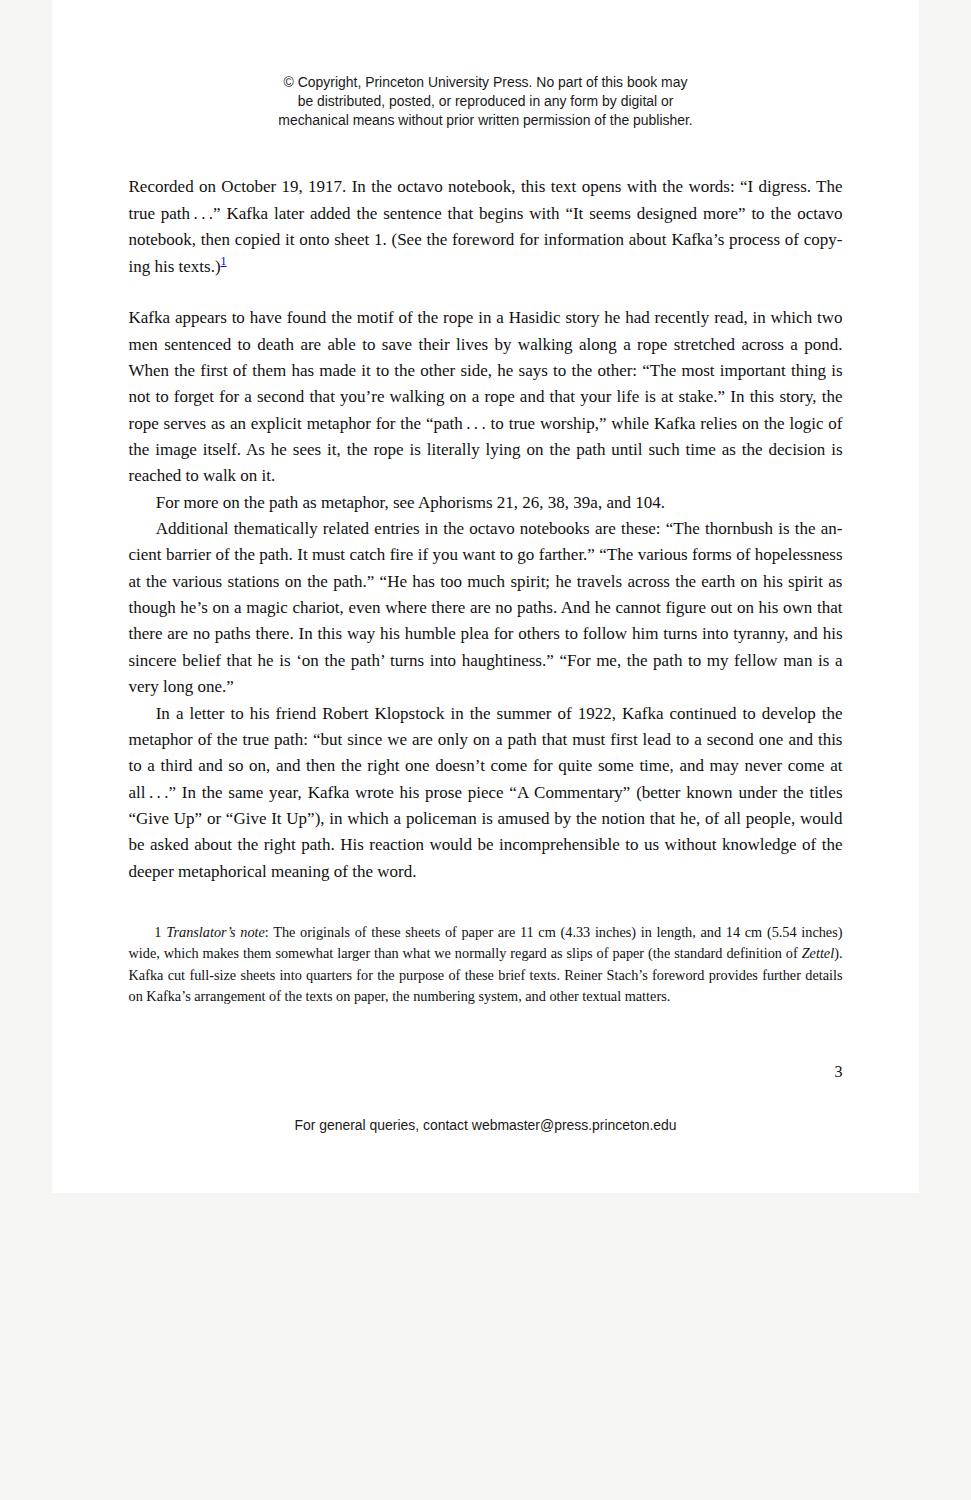© Copyright, Princeton University Press. No part of this book may be distributed, posted, or reproduced in any form by digital or mechanical means without prior written permission of the publisher.
Recorded on October 19, 1917. In the octavo notebook, this text opens with the words: “I digress. The true path . . .” Kafka later added the sentence that begins with “It seems designed more” to the octavo notebook, then copied it onto sheet 1. (See the foreword for information about Kafka’s process of copying his texts.)1
Kafka appears to have found the motif of the rope in a Hasidic story he had recently read, in which two men sentenced to death are able to save their lives by walking along a rope stretched across a pond. When the first of them has made it to the other side, he says to the other: “The most important thing is not to forget for a second that you’re walking on a rope and that your life is at stake.” In this story, the rope serves as an explicit metaphor for the “path . . . to true worship,” while Kafka relies on the logic of the image itself. As he sees it, the rope is literally lying on the path until such time as the decision is reached to walk on it.
For more on the path as metaphor, see Aphorisms 21, 26, 38, 39a, and 104.
Additional thematically related entries in the octavo notebooks are these: “The thornbush is the ancient barrier of the path. It must catch fire if you want to go farther.” “The various forms of hopelessness at the various stations on the path.” “He has too much spirit; he travels across the earth on his spirit as though he’s on a magic chariot, even where there are no paths. And he cannot figure out on his own that there are no paths there. In this way his humble plea for others to follow him turns into tyranny, and his sincere belief that he is ‘on the path’ turns into haughtiness.” “For me, the path to my fellow man is a very long one.”
In a letter to his friend Robert Klopstock in the summer of 1922, Kafka continued to develop the metaphor of the true path: “but since we are only on a path that must first lead to a second one and this to a third and so on, and then the right one doesn’t come for quite some time, and may never come at all . . .” In the same year, Kafka wrote his prose piece “A Commentary” (better known under the titles “Give Up” or “Give It Up”), in which a policeman is amused by the notion that he, of all people, would be asked about the right path. His reaction would be incomprehensible to us without knowledge of the deeper metaphorical meaning of the word.
1 Translator’s note: The originals of these sheets of paper are 11 cm (4.33 inches) in length, and 14 cm (5.54 inches) wide, which makes them somewhat larger than what we normally regard as slips of paper (the standard definition of Zettel). Kafka cut full-size sheets into quarters for the purpose of these brief texts. Reiner Stach’s foreword provides further details on Kafka’s arrangement of the texts on paper, the numbering system, and other textual matters.
3
For general queries, contact webmaster@press.princeton.edu